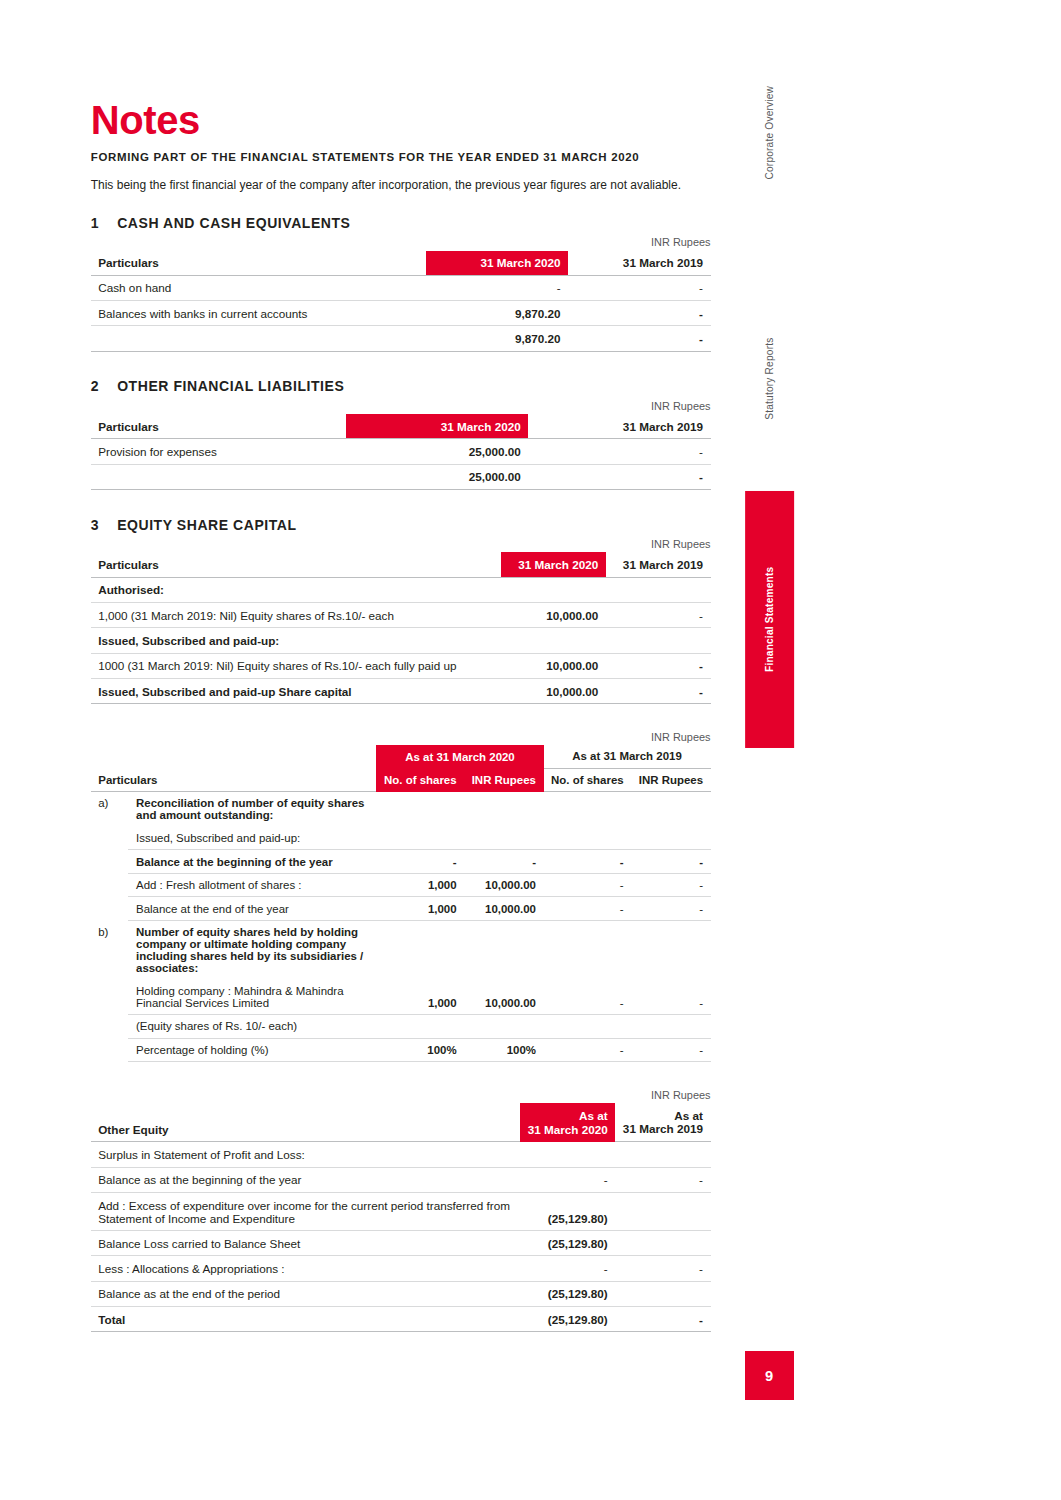Corporate Overview
Statutory Reports
Financial Statements
9
Notes
Forming part of the financial statements for the year ended 31 March 2020
This being the first financial year of the company after incorporation, the previous year figures are not avaliable.
1 Cash and Cash Equivalents
INR Rupees
| Particulars | 31 March 2020 | 31 March 2019 |
| --- | --- | --- |
| Cash on hand | - | - |
| Balances with banks in current accounts | 9,870.20 | - |
| | 9,870.20 | - |
2 Other Financial Liabilities
INR Rupees
| Particulars | 31 March 2020 | 31 March 2019 |
| --- | --- | --- |
| Provision for expenses | 25,000.00 | - |
| | 25,000.00 | - |
3 Equity Share Capital
INR Rupees
| Particulars | 31 March 2020 | 31 March 2019 |
| --- | --- | --- |
| Authorised: | | |
| 1,000 (31 March 2019: Nil) Equity shares of Rs.10/- each | 10,000.00 | - |
| Issued, Subscribed and paid-up: | | |
| 1000 (31 March 2019: Nil) Equity shares of Rs.10/- each fully paid up | 10,000.00 | - |
| Issued, Subscribed and paid-up Share capital | 10,000.00 | - |
INR Rupees
| Particulars | As at 31 March 2020 | As at 31 March 2019 |
| --- | --- | --- |
| No. of shares | INR Rupees | No. of shares | INR Rupees |
| a) | Reconciliation of number of equity shares and amount outstanding: | | | | |
| | Issued, Subscribed and paid-up: | | | | |
| | Balance at the beginning of the year | - | - | - | - |
| | Add : Fresh allotment of shares : | 1,000 | 10,000.00 | - | - |
| | Balance at the end of the year | 1,000 | 10,000.00 | - | - |
| b) | Number of equity shares held by holding company or ultimate holding company including shares held by its subsidiaries / associates: | | | | |
| | Holding company : Mahindra & Mahindra Financial Services Limited | 1,000 | 10,000.00 | - | - |
| | (Equity shares of Rs. 10/- each) | | | | |
| | Percentage of holding (%) | 100% | 100% | - | - |
INR Rupees
| Other Equity | As at 31 March 2020 | As at 31 March 2019 |
| --- | --- | --- |
| Surplus in Statement of Profit and Loss: | | |
| Balance as at the beginning of the year | - | - |
| Add : Excess of expenditure over income for the current period transferred from Statement of Income and Expenditure | (25,129.80) | |
| Balance Loss carried to Balance Sheet | (25,129.80) | |
| Less : Allocations & Appropriations : | - | - |
| Balance as at the end of the period | (25,129.80) | |
| Total | (25,129.80) | - |